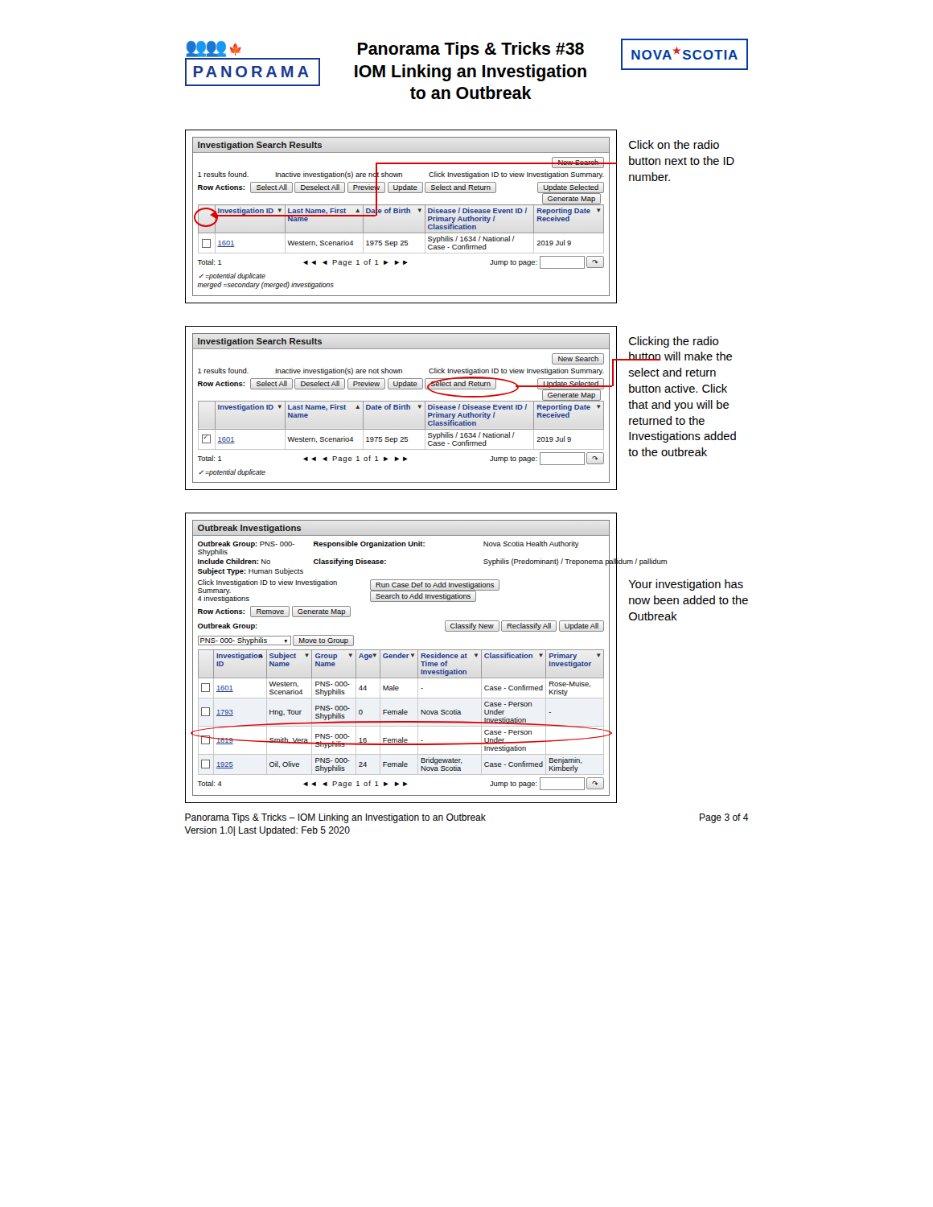👥👥 🍁
PANORAMA
Panorama Tips & Tricks #38
IOM Linking an Investigation to an Outbreak
NOVA★SCOTIA
Investigation Search Results
New Search
1 results found. Inactive investigation(s) are not shown Click Investigation ID to view Investigation Summary.
Row Actions: Select All Deselect All Preview Update Select and Return Update Selected Generate Map
| | Investigation ID ▼ | Last Name, First Name ▲ | Date of Birth ▼ | Disease / Disease Event ID / Primary Authority / Classification | Reporting Date Received ▼ |
| --- | --- | --- | --- | --- | --- |
| | 1601 | Western, Scenario4 | 1975 Sep 25 | Syphilis / 1634 / National / Case - Confirmed | 2019 Jul 9 |
Total: 1 ◄◄ ◄ Page 1 of 1 ► ►► Jump to page: ↷
✓ =potential duplicate
merged =secondary (merged) investigations
Click on the radio button next to the ID number.
Investigation Search Results
New Search
1 results found. Inactive investigation(s) are not shown Click Investigation ID to view Investigation Summary.
Row Actions: Select All Deselect All Preview Update Select and Return Update Selected Generate Map
| | Investigation ID ▼ | Last Name, First Name ▲ | Date of Birth ▼ | Disease / Disease Event ID / Primary Authority / Classification | Reporting Date Received ▼ |
| --- | --- | --- | --- | --- | --- |
| | 1601 | Western, Scenario4 | 1975 Sep 25 | Syphilis / 1634 / National / Case - Confirmed | 2019 Jul 9 |
Total: 1 ◄◄ ◄ Page 1 of 1 ► ►► Jump to page: ↷
✓ =potential duplicate
Clicking the radio button will make the select and return button active. Click that and you will be returned to the Investigations added to the outbreak
Outbreak Investigations
Outbreak Group: PNS- 000- Shyphilis
Responsible Organization Unit:
Nova Scotia Health Authority
Include Children: No
Classifying Disease:
Syphilis (Predominant) / Treponema pallidum / pallidum
Subject Type: Human Subjects
Click Investigation ID to view Investigation Summary.
4 investigations Run Case Def to Add Investigations Search to Add Investigations
Row Actions: Remove Generate Map
Outbreak Group: Classify New Reclassify All Update All
PNS- 000- Shyphilis Move to Group
| | Investigation ID ▲ | Subject Name ▼ | Group Name ▼ | Age ▼ | Gender ▼ | Residence at Time of Investigation ▼ | Classification ▼ | Primary Investigator ▼ |
| --- | --- | --- | --- | --- | --- | --- | --- | --- |
| | 1601 | Western, Scenario4 | PNS- 000- Shyphilis | 44 | Male | - | Case - Confirmed | Rose-Muise, Kristy |
| | 1793 | Hng, Tour | PNS- 000- Shyphilis | 0 | Female | Nova Scotia | Case - Person Under Investigation | - |
| | 1819 | Smith, Vera | PNS- 000- Shyphilis | 16 | Female | - | Case - Person Under Investigation | - |
| | 1925 | Oil, Olive | PNS- 000- Shyphilis | 24 | Female | Bridgewater, Nova Scotia | Case - Confirmed | Benjamin, Kimberly |
Total: 4 ◄◄ ◄ Page 1 of 1 ► ►► Jump to page: ↷
Your investigation has now been added to the Outbreak
Panorama Tips & Tricks – IOM Linking an Investigation to an Outbreak
Version 1.0| Last Updated: Feb 5 2020
Page 3 of 4